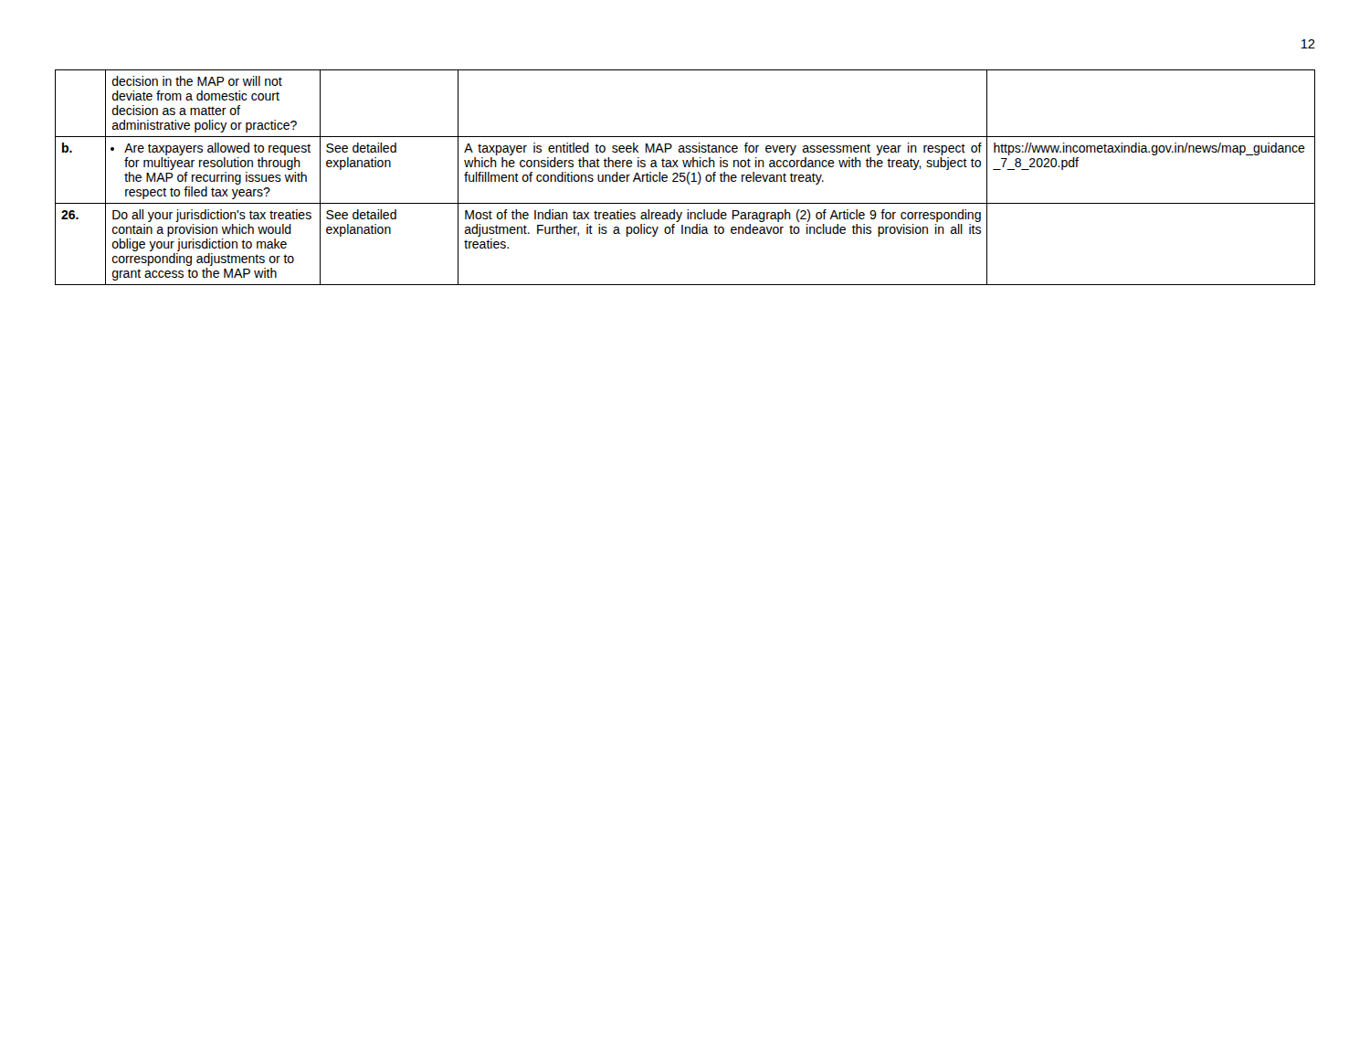12
| | decision in the MAP or will not deviate from a domestic court decision as a matter of administrative policy or practice? | | | |
| b. | Are taxpayers allowed to request for multiyear resolution through the MAP of recurring issues with respect to filed tax years? | See detailed explanation | A taxpayer is entitled to seek MAP assistance for every assessment year in respect of which he considers that there is a tax which is not in accordance with the treaty, subject to fulfillment of conditions under Article 25(1) of the relevant treaty. | https://www.incometaxindia.gov.in/news/map_guidance_7_8_2020.pdf |
| 26. | Do all your jurisdiction's tax treaties contain a provision which would oblige your jurisdiction to make corresponding adjustments or to grant access to the MAP with | See detailed explanation | Most of the Indian tax treaties already include Paragraph (2) of Article 9 for corresponding adjustment. Further, it is a policy of India to endeavor to include this provision in all its treaties. | |